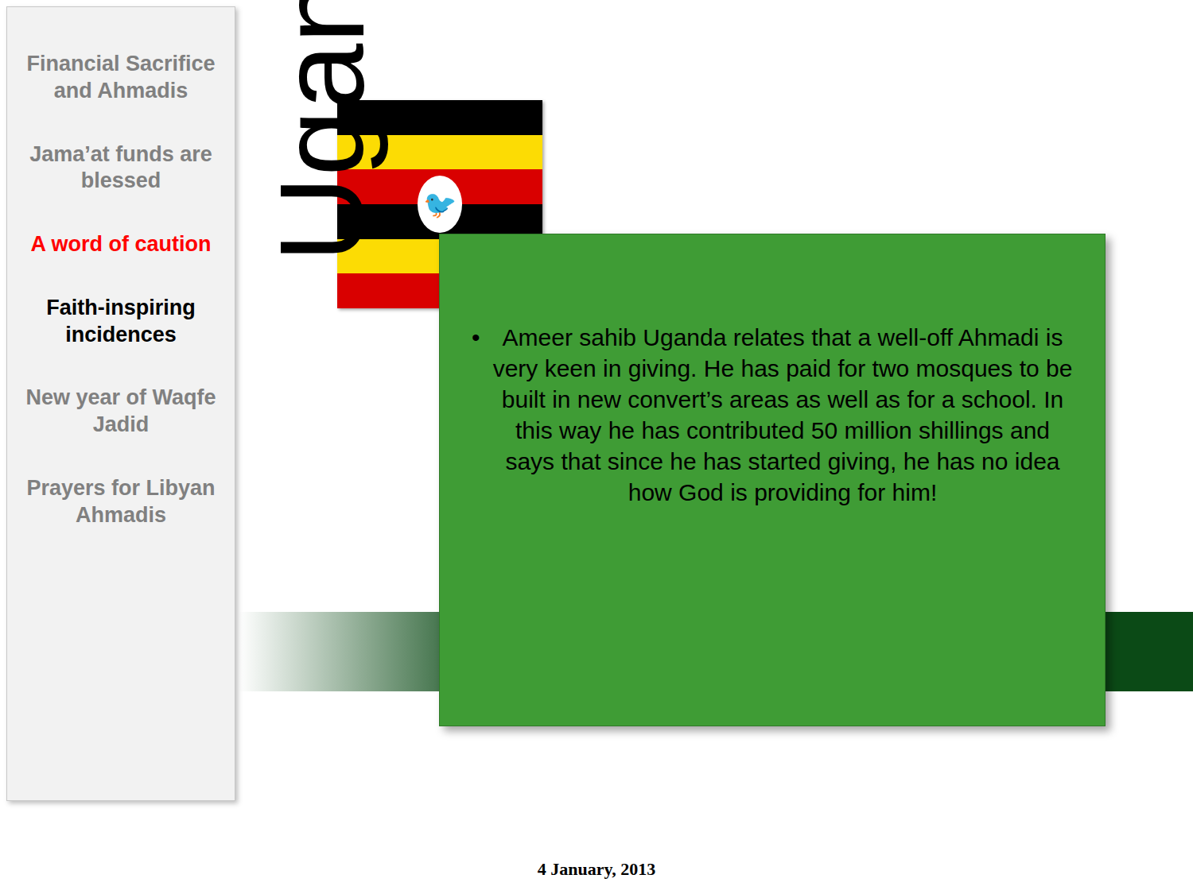Financial Sacrifice and Ahmadis
Jama’at funds are blessed
A word of caution
Faith-inspiring incidences
New year of Waqfe Jadid
Prayers for Libyan Ahmadis
🐦
Uganda
Ameer sahib Uganda relates that a well-off Ahmadi is very keen in giving. He has paid for two mosques to be built in new convert’s areas as well as for a school. In this way he has contributed 50 million shillings and says that since he has started giving, he has no idea how God is providing for him!
4 January, 2013